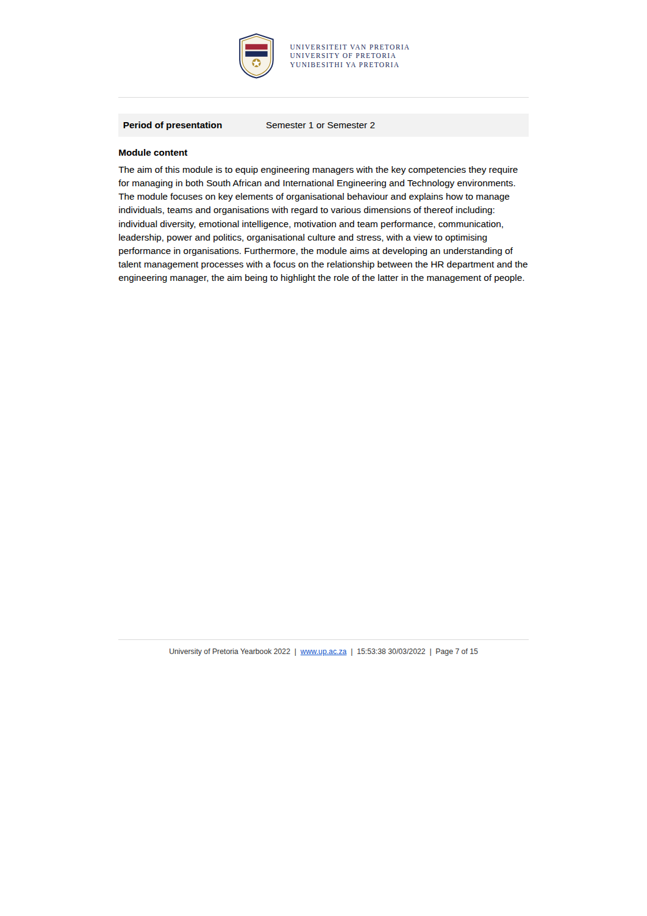Universiteit van Pretoria
University of Pretoria
Yunibesithi ya Pretoria
Period of presentation Semester 1 or Semester 2
Module content
The aim of this module is to equip engineering managers with the key competencies they require for managing in both South African and International Engineering and Technology environments. The module focuses on key elements of organisational behaviour and explains how to manage individuals, teams and organisations with regard to various dimensions of thereof including: individual diversity, emotional intelligence, motivation and team performance, communication, leadership, power and politics, organisational culture and stress, with a view to optimising performance in organisations. Furthermore, the module aims at developing an understanding of talent management processes with a focus on the relationship between the HR department and the engineering manager, the aim being to highlight the role of the latter in the management of people.
University of Pretoria Yearbook 2022 | www.up.ac.za | 15:53:38 30/03/2022 | Page 7 of 15